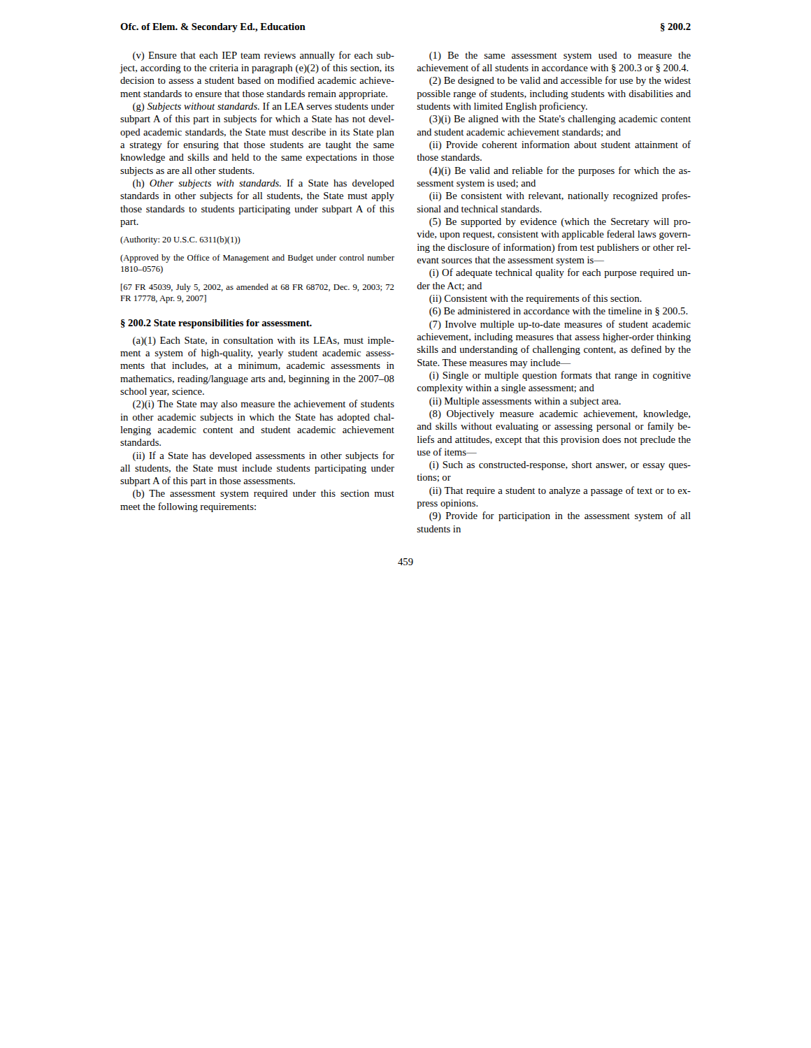Ofc. of Elem. & Secondary Ed., Education
§ 200.2
(v) Ensure that each IEP team reviews annually for each subject, according to the criteria in paragraph (e)(2) of this section, its decision to assess a student based on modified academic achievement standards to ensure that those standards remain appropriate.
(g) Subjects without standards. If an LEA serves students under subpart A of this part in subjects for which a State has not developed academic standards, the State must describe in its State plan a strategy for ensuring that those students are taught the same knowledge and skills and held to the same expectations in those subjects as are all other students.
(h) Other subjects with standards. If a State has developed standards in other subjects for all students, the State must apply those standards to students participating under subpart A of this part.
(Authority: 20 U.S.C. 6311(b)(1))
(Approved by the Office of Management and Budget under control number 1810–0576)
[67 FR 45039, July 5, 2002, as amended at 68 FR 68702, Dec. 9, 2003; 72 FR 17778, Apr. 9, 2007]
§ 200.2 State responsibilities for assessment.
(a)(1) Each State, in consultation with its LEAs, must implement a system of high-quality, yearly student academic assessments that includes, at a minimum, academic assessments in mathematics, reading/language arts and, beginning in the 2007–08 school year, science.
(2)(i) The State may also measure the achievement of students in other academic subjects in which the State has adopted challenging academic content and student academic achievement standards.
(ii) If a State has developed assessments in other subjects for all students, the State must include students participating under subpart A of this part in those assessments.
(b) The assessment system required under this section must meet the following requirements:
(1) Be the same assessment system used to measure the achievement of all students in accordance with § 200.3 or § 200.4.
(2) Be designed to be valid and accessible for use by the widest possible range of students, including students with disabilities and students with limited English proficiency.
(3)(i) Be aligned with the State's challenging academic content and student academic achievement standards; and
(ii) Provide coherent information about student attainment of those standards.
(4)(i) Be valid and reliable for the purposes for which the assessment system is used; and
(ii) Be consistent with relevant, nationally recognized professional and technical standards.
(5) Be supported by evidence (which the Secretary will provide, upon request, consistent with applicable federal laws governing the disclosure of information) from test publishers or other relevant sources that the assessment system is—
(i) Of adequate technical quality for each purpose required under the Act; and
(ii) Consistent with the requirements of this section.
(6) Be administered in accordance with the timeline in § 200.5.
(7) Involve multiple up-to-date measures of student academic achievement, including measures that assess higher-order thinking skills and understanding of challenging content, as defined by the State. These measures may include—
(i) Single or multiple question formats that range in cognitive complexity within a single assessment; and
(ii) Multiple assessments within a subject area.
(8) Objectively measure academic achievement, knowledge, and skills without evaluating or assessing personal or family beliefs and attitudes, except that this provision does not preclude the use of items—
(i) Such as constructed-response, short answer, or essay questions; or
(ii) That require a student to analyze a passage of text or to express opinions.
(9) Provide for participation in the assessment system of all students in
459